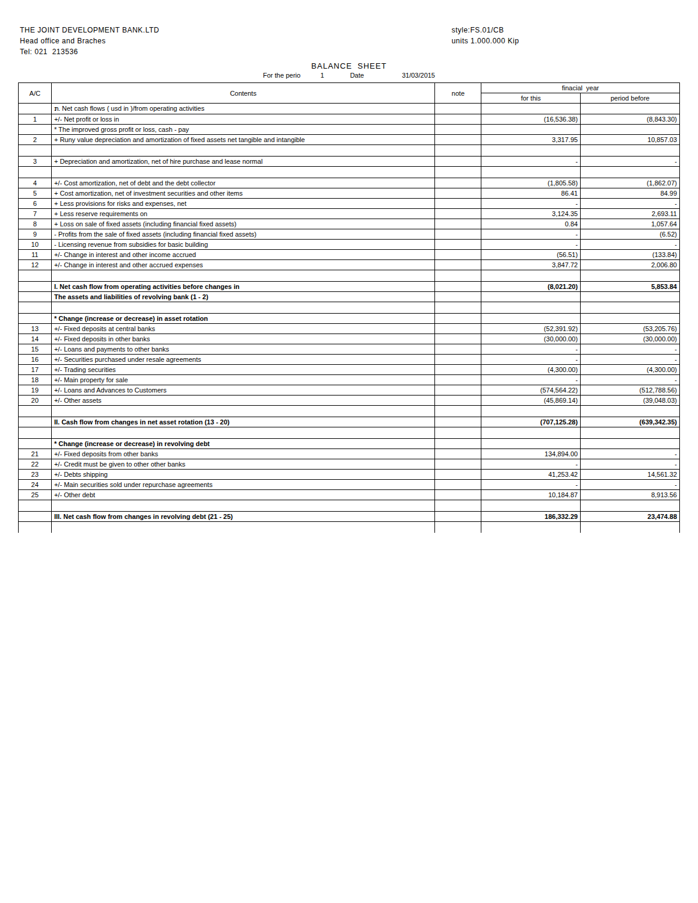| THE JOINT DEVELOPMENT BANK.LTD | style:FS.01/CB |
| Head office and Braches | units 1.000.000 Kip |
| Tel: 021 213536 | |
BALANCE SHEET
For the perio 1 Date 31/03/2015
| A/C | Contents | note | finacial year |
| --- | --- | --- | --- |
| for this | period before |
| | ກ. Net cash flows ( usd in )/from operating activities | | | |
| 1 | +/- Net profit or loss in | | (16,536.38) | (8,843.30) |
| | * The improved gross profit or loss, cash - pay | | | |
| 2 | + Runy value depreciation and amortization of fixed assets net tangible and intangible | | 3,317.95 | 10,857.03 |
| 3 | + Depreciation and amortization, net of hire purchase and lease normal | | - | - |
| 4 | +/- Cost amortization, net of debt and the debt collector | | (1,805.58) | (1,862.07) |
| 5 | + Cost amortization, net of investment securities and other items | | 86.41 | 84.99 |
| 6 | + Less provisions for risks and expenses, net | | - | - |
| 7 | + Less reserve requirements on | | 3,124.35 | 2,693.11 |
| 8 | + Loss on sale of fixed assets (including financial fixed assets) | | 0.84 | 1,057.64 |
| 9 | - Profits from the sale of fixed assets (including financial fixed assets) | | - | (6.52) |
| 10 | - Licensing revenue from subsidies for basic building | | - | - |
| 11 | +/- Change in interest and other income accrued | | (56.51) | (133.84) |
| 12 | +/- Change in interest and other accrued expenses | | 3,847.72 | 2,006.80 |
| | I. Net cash flow from operating activities before changes in | | (8,021.20) | 5,853.84 |
| | The assets and liabilities of revolving bank (1 - 2) | | | |
| | * Change (increase or decrease) in asset rotation | | | |
| 13 | +/- Fixed deposits at central banks | | (52,391.92) | (53,205.76) |
| 14 | +/- Fixed deposits in other banks | | (30,000.00) | (30,000.00) |
| 15 | +/- Loans and payments to other banks | | - | - |
| 16 | +/- Securities purchased under resale agreements | | - | - |
| 17 | +/- Trading securities | | (4,300.00) | (4,300.00) |
| 18 | +/- Main property for sale | | - | - |
| 19 | +/- Loans and Advances to Customers | | (574,564.22) | (512,788.56) |
| 20 | +/- Other assets | | (45,869.14) | (39,048.03) |
| | II. Cash flow from changes in net asset rotation (13 - 20) | | (707,125.28) | (639,342.35) |
| | * Change (increase or decrease) in revolving debt | | | |
| 21 | +/- Fixed deposits from other banks | | 134,894.00 | - |
| 22 | +/- Credit must be given to other other banks | | - | - |
| 23 | +/- Debts shipping | | 41,253.42 | 14,561.32 |
| 24 | +/- Main securities sold under repurchase agreements | | - | - |
| 25 | +/- Other debt | | 10,184.87 | 8,913.56 |
| | III. Net cash flow from changes in revolving debt (21 - 25) | | 186,332.29 | 23,474.88 |